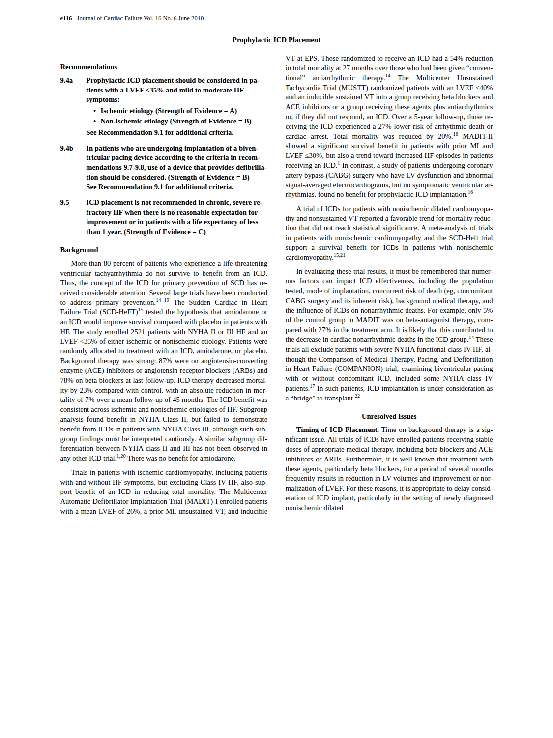e116 Journal of Cardiac Failure Vol. 16 No. 6 June 2010
Prophylactic ICD Placement
Recommendations
9.4a Prophylactic ICD placement should be considered in patients with a LVEF ≤35% and mild to moderate HF symptoms:
Ischemic etiology (Strength of Evidence = A)
Non-ischemic etiology (Strength of Evidence = B)
See Recommendation 9.1 for additional criteria.
9.4b In patients who are undergoing implantation of a biventricular pacing device according to the criteria in recommendations 9.7-9.8, use of a device that provides defibrillation should be considered. (Strength of Evidence = B)
See Recommendation 9.1 for additional criteria.
9.5 ICD placement is not recommended in chronic, severe refractory HF when there is no reasonable expectation for improvement or in patients with a life expectancy of less than 1 year. (Strength of Evidence = C)
Background
More than 80 percent of patients who experience a life-threatening ventricular tachyarrhythmia do not survive to benefit from an ICD. Thus, the concept of the ICD for primary prevention of SCD has received considerable attention. Several large trials have been conducted to address primary prevention.14−19 The Sudden Cardiac in Heart Failure Trial (SCD-HeFT)15 tested the hypothesis that amiodarone or an ICD would improve survival compared with placebo in patients with HF. The study enrolled 2521 patients with NYHA II or III HF and an LVEF <35% of either ischemic or nonischemic etiology. Patients were randomly allocated to treatment with an ICD, amiodarone, or placebo. Background therapy was strong: 87% were on angiotensin-converting enzyme (ACE) inhibitors or angiotensin receptor blockers (ARBs) and 78% on beta blockers at last follow-up. ICD therapy decreased mortality by 23% compared with control, with an absolute reduction in mortality of 7% over a mean follow-up of 45 months. The ICD benefit was consistent across ischemic and nonischemic etiologies of HF. Subgroup analysis found benefit in NYHA Class II, but failed to demonstrate benefit from ICDs in patients with NYHA Class III, although such subgroup findings must be interpreted cautiously. A similar subgroup differentiation between NYHA class II and III has not been observed in any other ICD trial.1,20 There was no benefit for amiodarone.
Trials in patients with ischemic cardiomyopathy, including patients with and without HF symptoms, but excluding Class IV HF, also support benefit of an ICD in reducing total mortality. The Multicenter Automatic Defibrillator Implantation Trial (MADIT)-I enrolled patients with a mean LVEF of 26%, a prior MI, unsustained VT, and inducible VT at EPS. Those randomized to receive an ICD had a 54% reduction in total mortality at 27 months over those who had been given “conventional” antiarrhythmic therapy.14 The Multicenter Unsustained Tachycardia Trial (MUSTT) randomized patients with an LVEF ≤40% and an inducible sustained VT into a group receiving beta blockers and ACE inhibitors or a group receiving these agents plus antiarrhythmics or, if they did not respond, an ICD. Over a 5-year follow-up, those receiving the ICD experienced a 27% lower risk of arrhythmic death or cardiac arrest. Total mortality was reduced by 20%.18 MADIT-II showed a significant survival benefit in patients with prior MI and LVEF ≤30%, but also a trend toward increased HF episodes in patients receiving an ICD.1 In contrast, a study of patients undergoing coronary artery bypass (CABG) surgery who have LV dysfunction and abnormal signal-averaged electrocardiograms, but no symptomatic ventricular arrhythmias, found no benefit for prophylactic ICD implantation.16
A trial of ICDs for patients with nonischemic dilated cardiomyopathy and nonsustained VT reported a favorable trend for mortality reduction that did not reach statistical significance. A meta-analysis of trials in patients with nonischemic cardiomyopathy and the SCD-Heft trial support a survival benefit for ICDs in patients with nonischemic cardiomyopathy.15,21
In evaluating these trial results, it must be remembered that numerous factors can impact ICD effectiveness, including the population tested, mode of implantation, concurrent risk of death (eg, concomitant CABG surgery and its inherent risk), background medical therapy, and the influence of ICDs on nonarrhythmic deaths. For example, only 5% of the control group in MADIT was on beta-antagonist therapy, compared with 27% in the treatment arm. It is likely that this contributed to the decrease in cardiac nonarrhythmic deaths in the ICD group.14 These trials all exclude patients with severe NYHA functional class IV HF, although the Comparison of Medical Therapy, Pacing, and Defibrillation in Heart Failure (COMPANION) trial, examining biventricular pacing with or without concomitant ICD, included some NYHA class IV patients.17 In such patients, ICD implantation is under consideration as a “bridge” to transplant.22
Unresolved Issues
Timing of ICD Placement. Time on background therapy is a significant issue. All trials of ICDs have enrolled patients receiving stable doses of appropriate medical therapy, including beta-blockers and ACE inhibitors or ARBs. Furthermore, it is well known that treatment with these agents, particularly beta blockers, for a period of several months frequently results in reduction in LV volumes and improvement or normalization of LVEF. For these reasons, it is appropriate to delay consideration of ICD implant, particularly in the setting of newly diagnosed nonischemic dilated